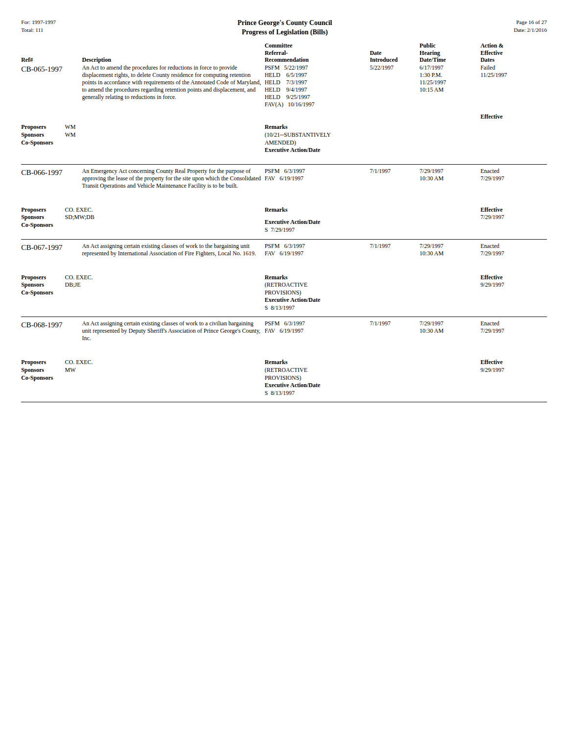For: 1997-1997
Total: 111
Prince George's County Council
Progress of Legislation (Bills)
Page 16 of 27
Date: 2/1/2016
| Ref# | Description | Committee Referral- Recommendation | Date Introduced | Public Hearing Date/Time | Action & Effective Dates |
| --- | --- | --- | --- | --- | --- |
| CB-065-1997 | An Act to amend the procedures for reductions in force to provide displacement rights, to delete County residence for computing retention points in accordance with requirements of the Annotated Code of Maryland, to amend the procedures regarding retention points and displacement, and generally relating to reductions in force. | PSFM 5/22/1997 HELD 6/5/1997 HELD 7/3/1997 HELD 9/4/1997 HELD 9/25/1997 FAV(A) 10/16/1997 | 5/22/1997 | 6/17/1997 1:30 P.M. 11/25/1997 10:15 AM | Failed 11/25/1997 |
| | | | | | Effective |
| / Proposers / WM / / Sponsors / WM / / Co-Sponsors / / | Remarks (10/21--SUBSTANTIVELY AMENDED) Executive Action/Date | | |
| CB-066-1997 | An Emergency Act concerning County Real Property for the purpose of approving the lease of the property for the site upon which the Consolidated Transit Operations and Vehicle Maintenance Facility is to be built. | PSFM 6/3/1997 FAV 6/19/1997 | 7/1/1997 | 7/29/1997 10:30 AM | Enacted 7/29/1997 |
| / Proposers / CO. EXEC. / / Sponsors / SD;MW;DB / / Co-Sponsors / / | Remarks Executive Action/Date S 7/29/1997 | | Effective 7/29/1997 |
| CB-067-1997 | An Act assigning certain existing classes of work to the bargaining unit represented by International Association of Fire Fighters, Local No. 1619. | PSFM 6/3/1997 FAV 6/19/1997 | 7/1/1997 | 7/29/1997 10:30 AM | Enacted 7/29/1997 |
| / Proposers / CO. EXEC. / / Sponsors / DB;JE / / Co-Sponsors / / | Remarks (RETROACTIVE PROVISIONS) Executive Action/Date S 8/13/1997 | | Effective 9/29/1997 |
| CB-068-1997 | An Act assigning certain existing classes of work to a civilian bargaining unit represented by Deputy Sheriff's Association of Prince George's County, Inc. | PSFM 6/3/1997 FAV 6/19/1997 | 7/1/1997 | 7/29/1997 10:30 AM | Enacted 7/29/1997 |
| / Proposers / CO. EXEC. / / Sponsors / MW / / Co-Sponsors / / | Remarks (RETROACTIVE PROVISIONS) Executive Action/Date S 8/13/1997 | | Effective 9/29/1997 |